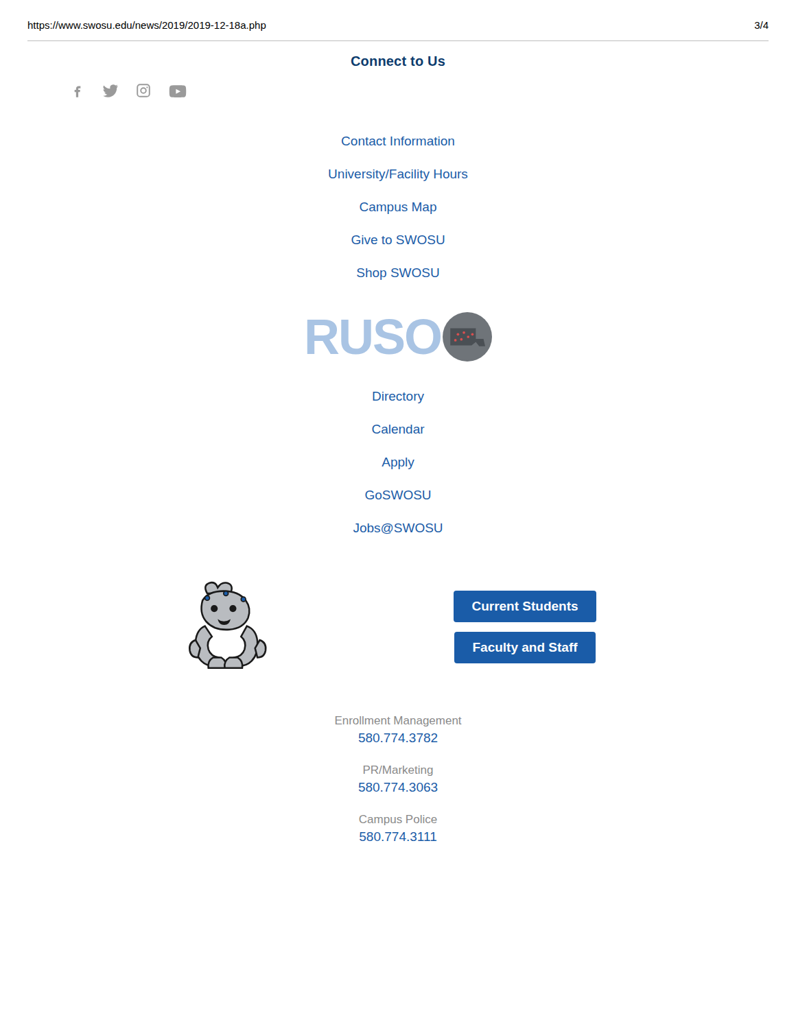https://www.swosu.edu/news/2019/2019-12-18a.php 3/4
Connect to Us
Contact Information
University/Facility Hours
Campus Map
Give to SWOSU
Shop SWOSU
RUSO
Directory
Calendar
Apply
GoSWOSU
Jobs@SWOSU
Current Students Faculty and Staff
Enrollment Management
580.774.3782
PR/Marketing
580.774.3063
Campus Police
580.774.3111